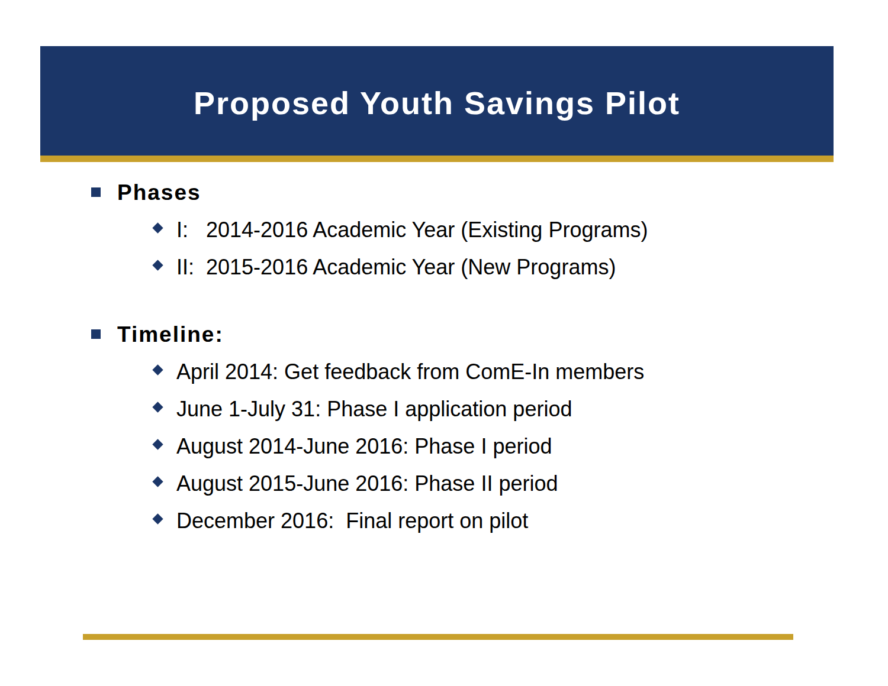Proposed Youth Savings Pilot
Phases
I: 2014-2016 Academic Year (Existing Programs)
II: 2015-2016 Academic Year (New Programs)
Timeline:
April 2014: Get feedback from ComE-In members
June 1-July 31: Phase I application period
August 2014-June 2016: Phase I period
August 2015-June 2016: Phase II period
December 2016: Final report on pilot